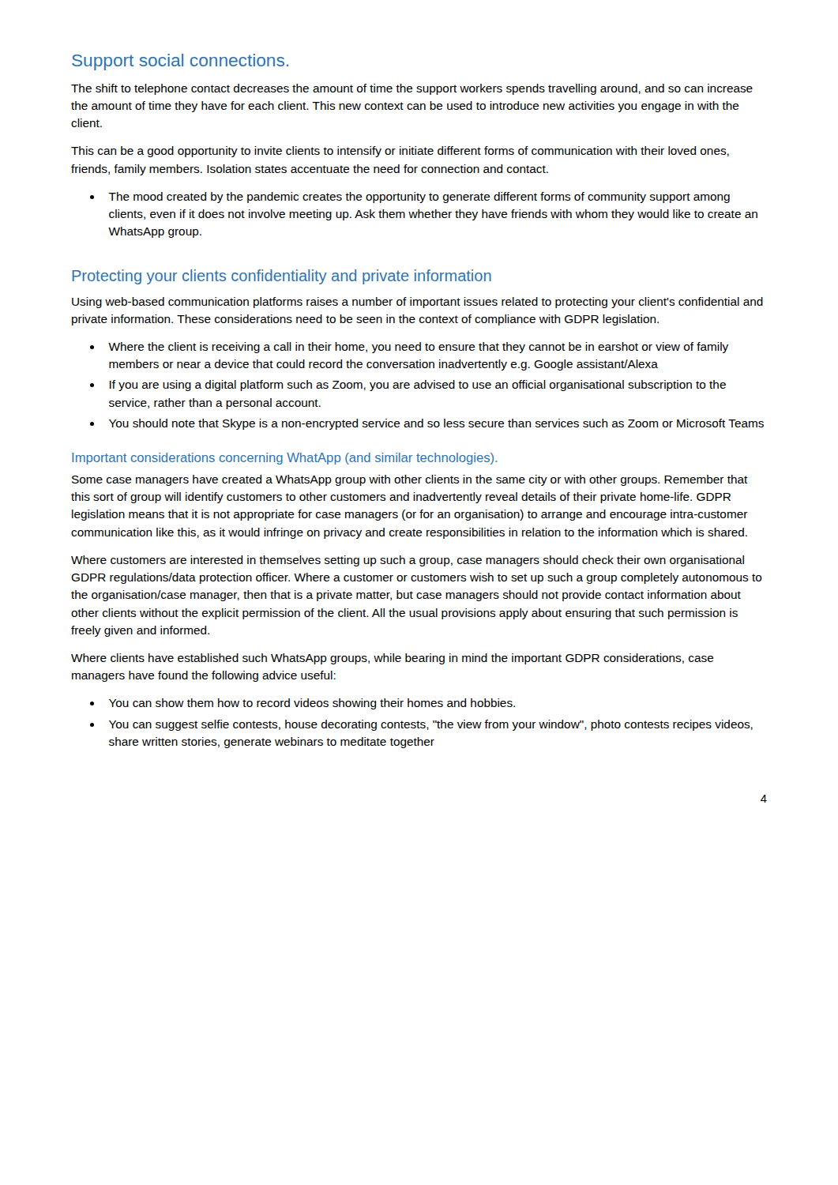Support social connections.
The shift to telephone contact decreases the amount of time the support workers spends travelling around, and so can increase the amount of time they have for each client. This new context can be used to introduce new activities you engage in with the client.
This can be a good opportunity to invite clients to intensify or initiate different forms of communication with their loved ones, friends, family members. Isolation states accentuate the need for connection and contact.
The mood created by the pandemic creates the opportunity to generate different forms of community support among clients, even if it does not involve meeting up. Ask them whether they have friends with whom they would like to create an WhatsApp group.
Protecting your clients confidentiality and private information
Using web-based communication platforms raises a number of important issues related to protecting your client's confidential and private information. These considerations need to be seen in the context of compliance with GDPR legislation.
Where the client is receiving a call in their home, you need to ensure that they cannot be in earshot or view of family members or near a device that could record the conversation inadvertently e.g. Google assistant/Alexa
If you are using a digital platform such as Zoom, you are advised to use an official organisational subscription to the service, rather than a personal account.
You should note that Skype is a non-encrypted service and so less secure than services such as Zoom or Microsoft Teams
Important considerations concerning WhatApp (and similar technologies).
Some case managers have created a WhatsApp group with other clients in the same city or with other groups. Remember that this sort of group will identify customers to other customers and inadvertently reveal details of their private home-life. GDPR legislation means that it is not appropriate for case managers (or for an organisation) to arrange and encourage intra-customer communication like this, as it would infringe on privacy and create responsibilities in relation to the information which is shared.
Where customers are interested in themselves setting up such a group, case managers should check their own organisational GDPR regulations/data protection officer. Where a customer or customers wish to set up such a group completely autonomous to the organisation/case manager, then that is a private matter, but case managers should not provide contact information about other clients without the explicit permission of the client. All the usual provisions apply about ensuring that such permission is freely given and informed.
Where clients have established such WhatsApp groups, while bearing in mind the important GDPR considerations, case managers have found the following advice useful:
You can show them how to record videos showing their homes and hobbies.
You can suggest selfie contests, house decorating contests, "the view from your window", photo contests recipes videos, share written stories, generate webinars to meditate together
4